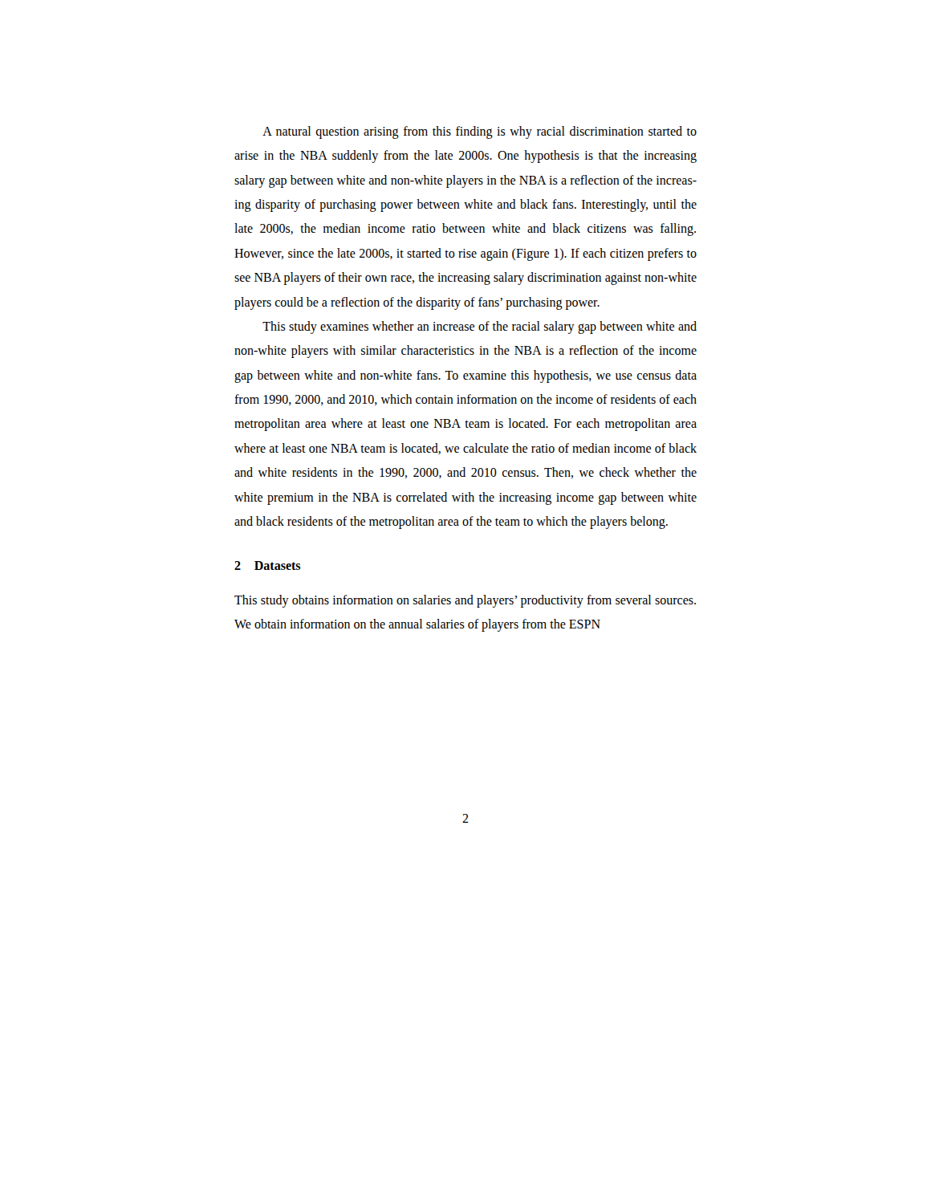A natural question arising from this finding is why racial discrimination started to arise in the NBA suddenly from the late 2000s. One hypothesis is that the increasing salary gap between white and non-white players in the NBA is a reflection of the increasing disparity of purchasing power between white and black fans. Interestingly, until the late 2000s, the median income ratio between white and black citizens was falling. However, since the late 2000s, it started to rise again (Figure 1). If each citizen prefers to see NBA players of their own race, the increasing salary discrimination against non-white players could be a reflection of the disparity of fans’ purchasing power.
This study examines whether an increase of the racial salary gap between white and non-white players with similar characteristics in the NBA is a reflection of the income gap between white and non-white fans. To examine this hypothesis, we use census data from 1990, 2000, and 2010, which contain information on the income of residents of each metropolitan area where at least one NBA team is located. For each metropolitan area where at least one NBA team is located, we calculate the ratio of median income of black and white residents in the 1990, 2000, and 2010 census. Then, we check whether the white premium in the NBA is correlated with the increasing income gap between white and black residents of the metropolitan area of the team to which the players belong.
2 Datasets
This study obtains information on salaries and players’ productivity from several sources. We obtain information on the annual salaries of players from the ESPN
2